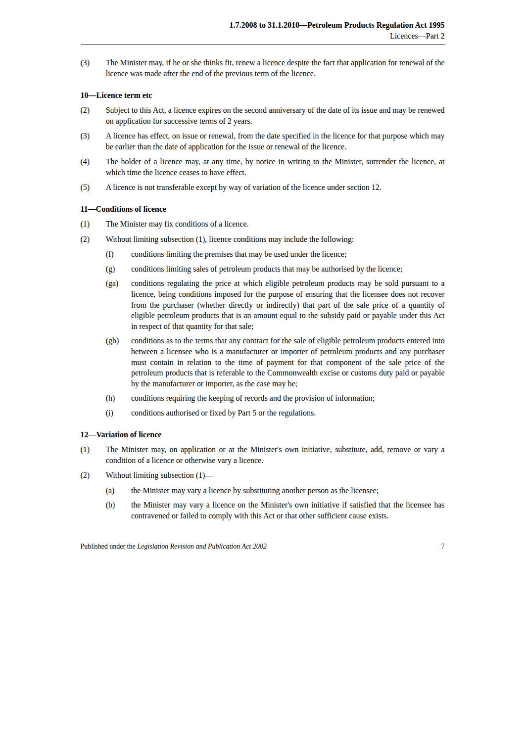1.7.2008 to 31.1.2010—Petroleum Products Regulation Act 1995
Licences—Part 2
(3) The Minister may, if he or she thinks fit, renew a licence despite the fact that application for renewal of the licence was made after the end of the previous term of the licence.
10—Licence term etc
(2) Subject to this Act, a licence expires on the second anniversary of the date of its issue and may be renewed on application for successive terms of 2 years.
(3) A licence has effect, on issue or renewal, from the date specified in the licence for that purpose which may be earlier than the date of application for the issue or renewal of the licence.
(4) The holder of a licence may, at any time, by notice in writing to the Minister, surrender the licence, at which time the licence ceases to have effect.
(5) A licence is not transferable except by way of variation of the licence under section 12.
11—Conditions of licence
(1) The Minister may fix conditions of a licence.
(2) Without limiting subsection (1), licence conditions may include the following:
(f) conditions limiting the premises that may be used under the licence;
(g) conditions limiting sales of petroleum products that may be authorised by the licence;
(ga) conditions regulating the price at which eligible petroleum products may be sold pursuant to a licence, being conditions imposed for the purpose of ensuring that the licensee does not recover from the purchaser (whether directly or indirectly) that part of the sale price of a quantity of eligible petroleum products that is an amount equal to the subsidy paid or payable under this Act in respect of that quantity for that sale;
(gb) conditions as to the terms that any contract for the sale of eligible petroleum products entered into between a licensee who is a manufacturer or importer of petroleum products and any purchaser must contain in relation to the time of payment for that component of the sale price of the petroleum products that is referable to the Commonwealth excise or customs duty paid or payable by the manufacturer or importer, as the case may be;
(h) conditions requiring the keeping of records and the provision of information;
(i) conditions authorised or fixed by Part 5 or the regulations.
12—Variation of licence
(1) The Minister may, on application or at the Minister's own initiative, substitute, add, remove or vary a condition of a licence or otherwise vary a licence.
(2) Without limiting subsection (1)—
(a) the Minister may vary a licence by substituting another person as the licensee;
(b) the Minister may vary a licence on the Minister's own initiative if satisfied that the licensee has contravened or failed to comply with this Act or that other sufficient cause exists.
Published under the Legislation Revision and Publication Act 2002
7